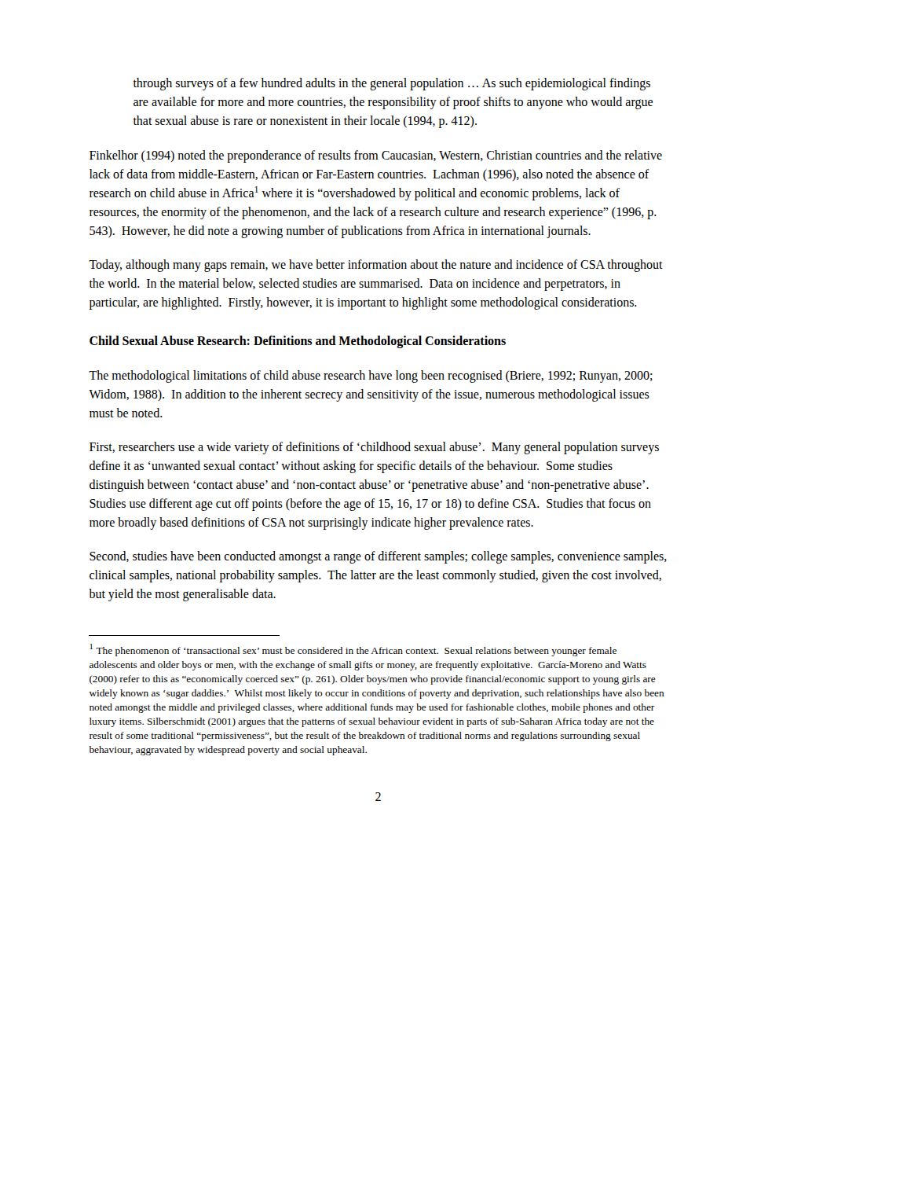through surveys of a few hundred adults in the general population … As such epidemiological findings are available for more and more countries, the responsibility of proof shifts to anyone who would argue that sexual abuse is rare or nonexistent in their locale (1994, p. 412).
Finkelhor (1994) noted the preponderance of results from Caucasian, Western, Christian countries and the relative lack of data from middle-Eastern, African or Far-Eastern countries. Lachman (1996), also noted the absence of research on child abuse in Africa1 where it is “overshadowed by political and economic problems, lack of resources, the enormity of the phenomenon, and the lack of a research culture and research experience” (1996, p. 543). However, he did note a growing number of publications from Africa in international journals.
Today, although many gaps remain, we have better information about the nature and incidence of CSA throughout the world. In the material below, selected studies are summarised. Data on incidence and perpetrators, in particular, are highlighted. Firstly, however, it is important to highlight some methodological considerations.
Child Sexual Abuse Research: Definitions and Methodological Considerations
The methodological limitations of child abuse research have long been recognised (Briere, 1992; Runyan, 2000; Widom, 1988). In addition to the inherent secrecy and sensitivity of the issue, numerous methodological issues must be noted.
First, researchers use a wide variety of definitions of ‘childhood sexual abuse’. Many general population surveys define it as ‘unwanted sexual contact’ without asking for specific details of the behaviour. Some studies distinguish between ‘contact abuse’ and ‘non-contact abuse’ or ‘penetrative abuse’ and ‘non-penetrative abuse’. Studies use different age cut off points (before the age of 15, 16, 17 or 18) to define CSA. Studies that focus on more broadly based definitions of CSA not surprisingly indicate higher prevalence rates.
Second, studies have been conducted amongst a range of different samples; college samples, convenience samples, clinical samples, national probability samples. The latter are the least commonly studied, given the cost involved, but yield the most generalisable data.
1 The phenomenon of ‘transactional sex’ must be considered in the African context. Sexual relations between younger female adolescents and older boys or men, with the exchange of small gifts or money, are frequently exploitative. García-Moreno and Watts (2000) refer to this as “economically coerced sex” (p. 261). Older boys/men who provide financial/economic support to young girls are widely known as ‘sugar daddies.’ Whilst most likely to occur in conditions of poverty and deprivation, such relationships have also been noted amongst the middle and privileged classes, where additional funds may be used for fashionable clothes, mobile phones and other luxury items. Silberschmidt (2001) argues that the patterns of sexual behaviour evident in parts of sub-Saharan Africa today are not the result of some traditional “permissiveness”, but the result of the breakdown of traditional norms and regulations surrounding sexual behaviour, aggravated by widespread poverty and social upheaval.
2